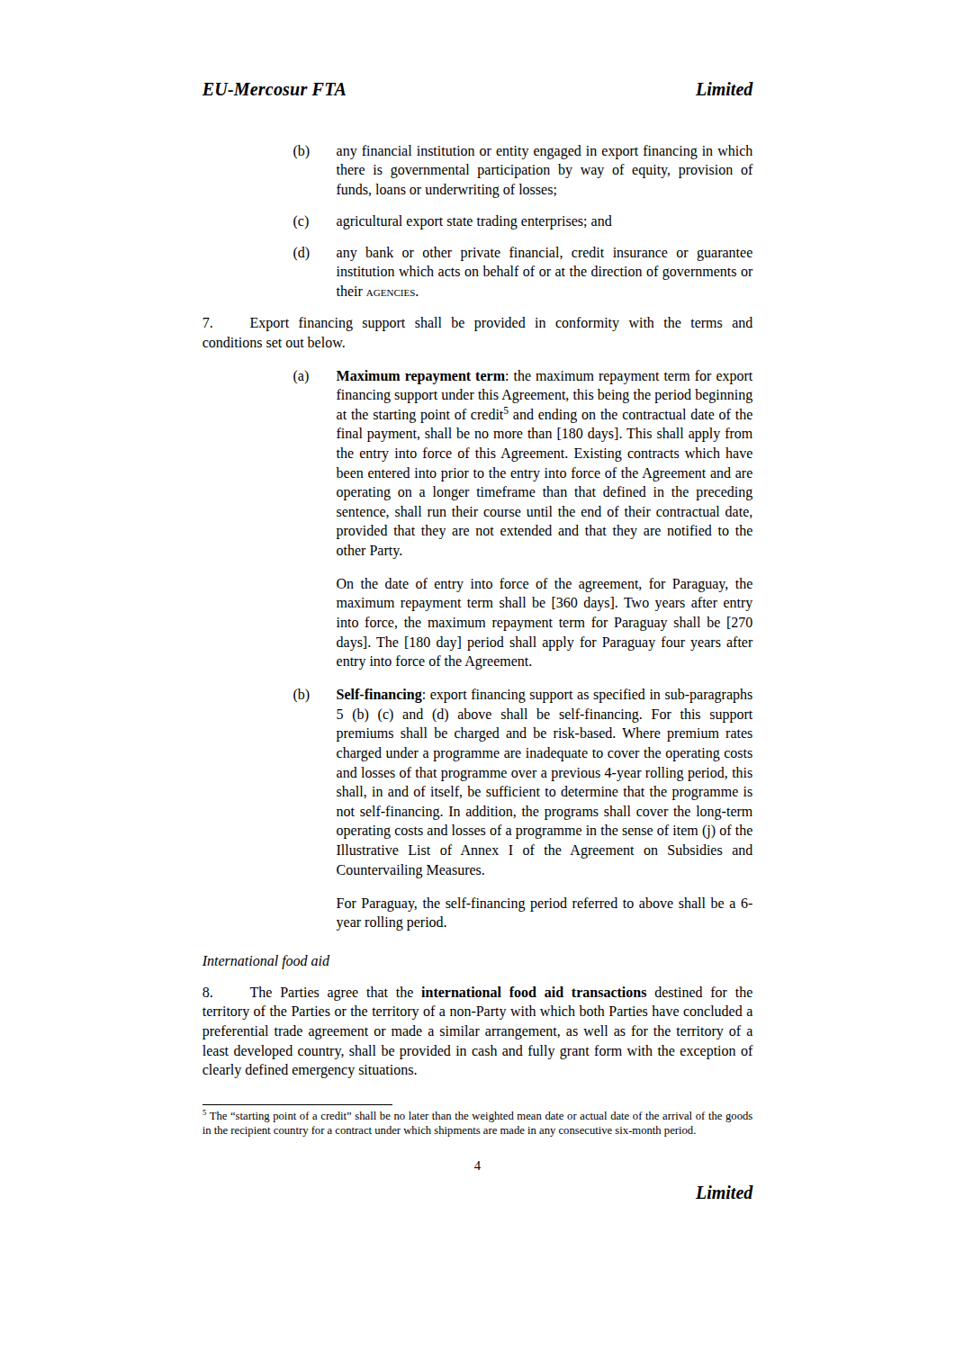EU-Mercosur FTA
Limited
(b) any financial institution or entity engaged in export financing in which there is governmental participation by way of equity, provision of funds, loans or underwriting of losses;
(c) agricultural export state trading enterprises; and
(d) any bank or other private financial, credit insurance or guarantee institution which acts on behalf of or at the direction of governments or their agencies.
7. Export financing support shall be provided in conformity with the terms and conditions set out below.
(a)
Maximum repayment term: the maximum repayment term for export financing support under this Agreement, this being the period beginning at the starting point of credit5 and ending on the contractual date of the final payment, shall be no more than [180 days]. This shall apply from the entry into force of this Agreement. Existing contracts which have been entered into prior to the entry into force of the Agreement and are operating on a longer timeframe than that defined in the preceding sentence, shall run their course until the end of their contractual date, provided that they are not extended and that they are notified to the other Party.
On the date of entry into force of the agreement, for Paraguay, the maximum repayment term shall be [360 days]. Two years after entry into force, the maximum repayment term for Paraguay shall be [270 days]. The [180 day] period shall apply for Paraguay four years after entry into force of the Agreement.
(b)
Self-financing: export financing support as specified in sub-paragraphs 5 (b) (c) and (d) above shall be self-financing. For this support premiums shall be charged and be risk-based. Where premium rates charged under a programme are inadequate to cover the operating costs and losses of that programme over a previous 4-year rolling period, this shall, in and of itself, be sufficient to determine that the programme is not self-financing. In addition, the programs shall cover the long-term operating costs and losses of a programme in the sense of item (j) of the Illustrative List of Annex I of the Agreement on Subsidies and Countervailing Measures.
For Paraguay, the self-financing period referred to above shall be a 6-year rolling period.
International food aid
8. The Parties agree that the international food aid transactions destined for the territory of the Parties or the territory of a non-Party with which both Parties have concluded a preferential trade agreement or made a similar arrangement, as well as for the territory of a least developed country, shall be provided in cash and fully grant form with the exception of clearly defined emergency situations.
5 The “starting point of a credit” shall be no later than the weighted mean date or actual date of the arrival of the goods in the recipient country for a contract under which shipments are made in any consecutive six-month period.
4
Limited